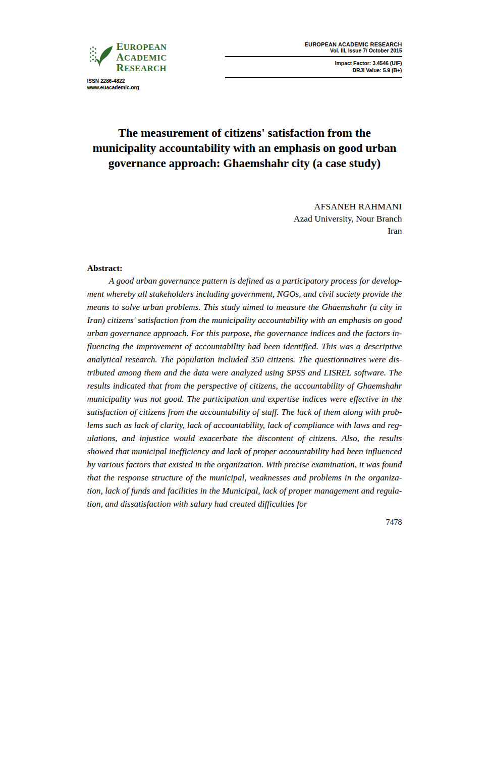EUROPEAN ACADEMIC RESEARCH
ISSN 2286-4822
www.euacademic.org
EUROPEAN ACADEMIC RESEARCH
Vol. III, Issue 7/ October 2015
Impact Factor: 3.4546 (UIF)
DRJI Value: 5.9 (B+)
The measurement of citizens' satisfaction from the municipality accountability with an emphasis on good urban governance approach: Ghaemshahr city (a case study)
AFSANEH RAHMANI
Azad University, Nour Branch
Iran
Abstract:
A good urban governance pattern is defined as a participatory process for development whereby all stakeholders including government, NGOs, and civil society provide the means to solve urban problems. This study aimed to measure the Ghaemshahr (a city in Iran) citizens' satisfaction from the municipality accountability with an emphasis on good urban governance approach. For this purpose, the governance indices and the factors influencing the improvement of accountability had been identified. This was a descriptive analytical research. The population included 350 citizens. The questionnaires were distributed among them and the data were analyzed using SPSS and LISREL software. The results indicated that from the perspective of citizens, the accountability of Ghaemshahr municipality was not good. The participation and expertise indices were effective in the satisfaction of citizens from the accountability of staff. The lack of them along with problems such as lack of clarity, lack of accountability, lack of compliance with laws and regulations, and injustice would exacerbate the discontent of citizens. Also, the results showed that municipal inefficiency and lack of proper accountability had been influenced by various factors that existed in the organization. With precise examination, it was found that the response structure of the municipal, weaknesses and problems in the organization, lack of funds and facilities in the Municipal, lack of proper management and regulation, and dissatisfaction with salary had created difficulties for
7478